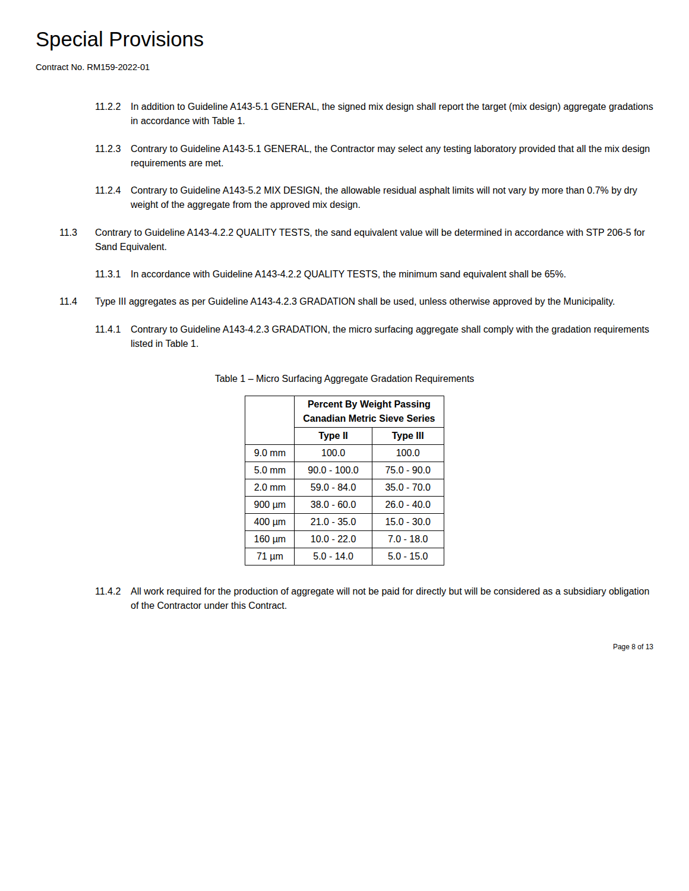Special Provisions
Contract No. RM159-2022-01
11.2.2
In addition to Guideline A143-5.1 GENERAL, the signed mix design shall report the target (mix design) aggregate gradations in accordance with Table 1.
11.2.3
Contrary to Guideline A143-5.1 GENERAL, the Contractor may select any testing laboratory provided that all the mix design requirements are met.
11.2.4
Contrary to Guideline A143-5.2 MIX DESIGN, the allowable residual asphalt limits will not vary by more than 0.7% by dry weight of the aggregate from the approved mix design.
11.3
Contrary to Guideline A143-4.2.2 QUALITY TESTS, the sand equivalent value will be determined in accordance with STP 206-5 for Sand Equivalent.
11.3.1
In accordance with Guideline A143-4.2.2 QUALITY TESTS, the minimum sand equivalent shall be 65%.
11.4
Type III aggregates as per Guideline A143-4.2.3 GRADATION shall be used, unless otherwise approved by the Municipality.
11.4.1
Contrary to Guideline A143-4.2.3 GRADATION, the micro surfacing aggregate shall comply with the gradation requirements listed in Table 1.
Table 1 – Micro Surfacing Aggregate Gradation Requirements
| | Percent By Weight Passing Canadian Metric Sieve Series |
| Type II | Type III |
| 9.0 mm | 100.0 | 100.0 |
| 5.0 mm | 90.0 - 100.0 | 75.0 - 90.0 |
| 2.0 mm | 59.0 - 84.0 | 35.0 - 70.0 |
| 900 µm | 38.0 - 60.0 | 26.0 - 40.0 |
| 400 µm | 21.0 - 35.0 | 15.0 - 30.0 |
| 160 µm | 10.0 - 22.0 | 7.0 - 18.0 |
| 71 µm | 5.0 - 14.0 | 5.0 - 15.0 |
11.4.2
All work required for the production of aggregate will not be paid for directly but will be considered as a subsidiary obligation of the Contractor under this Contract.
Page 8 of 13